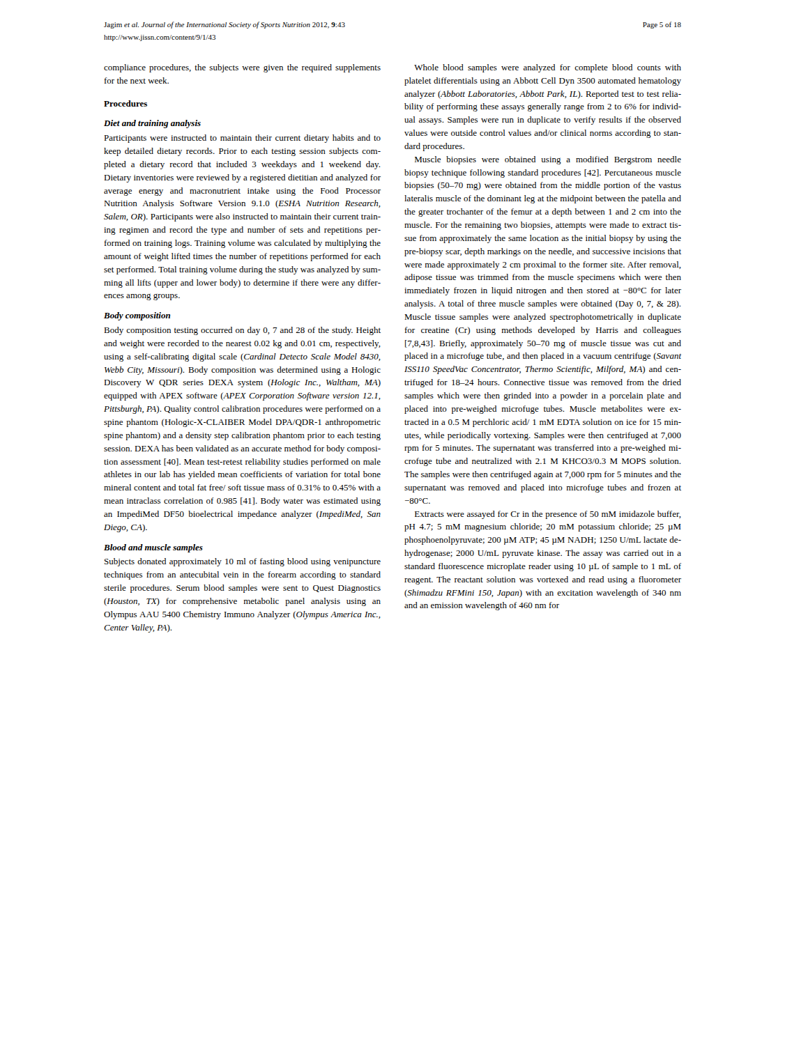Jagim et al. Journal of the International Society of Sports Nutrition 2012, 9:43 http://www.jissn.com/content/9/1/43
Page 5 of 18
compliance procedures, the subjects were given the required supplements for the next week.
Procedures
Diet and training analysis
Participants were instructed to maintain their current dietary habits and to keep detailed dietary records. Prior to each testing session subjects completed a dietary record that included 3 weekdays and 1 weekend day. Dietary inventories were reviewed by a registered dietitian and analyzed for average energy and macronutrient intake using the Food Processor Nutrition Analysis Software Version 9.1.0 (ESHA Nutrition Research, Salem, OR). Participants were also instructed to maintain their current training regimen and record the type and number of sets and repetitions performed on training logs. Training volume was calculated by multiplying the amount of weight lifted times the number of repetitions performed for each set performed. Total training volume during the study was analyzed by summing all lifts (upper and lower body) to determine if there were any differences among groups.
Body composition
Body composition testing occurred on day 0, 7 and 28 of the study. Height and weight were recorded to the nearest 0.02 kg and 0.01 cm, respectively, using a self-calibrating digital scale (Cardinal Detecto Scale Model 8430, Webb City, Missouri). Body composition was determined using a Hologic Discovery W QDR series DEXA system (Hologic Inc., Waltham, MA) equipped with APEX software (APEX Corporation Software version 12.1, Pittsburgh, PA). Quality control calibration procedures were performed on a spine phantom (Hologic-X-CLAIBER Model DPA/QDR-1 anthropometric spine phantom) and a density step calibration phantom prior to each testing session. DEXA has been validated as an accurate method for body composition assessment [40]. Mean test-retest reliability studies performed on male athletes in our lab has yielded mean coefficients of variation for total bone mineral content and total fat free/ soft tissue mass of 0.31% to 0.45% with a mean intraclass correlation of 0.985 [41]. Body water was estimated using an ImpediMed DF50 bioelectrical impedance analyzer (ImpediMed, San Diego, CA).
Blood and muscle samples
Subjects donated approximately 10 ml of fasting blood using venipuncture techniques from an antecubital vein in the forearm according to standard sterile procedures. Serum blood samples were sent to Quest Diagnostics (Houston, TX) for comprehensive metabolic panel analysis using an Olympus AAU 5400 Chemistry Immuno Analyzer (Olympus America Inc., Center Valley, PA).
Whole blood samples were analyzed for complete blood counts with platelet differentials using an Abbott Cell Dyn 3500 automated hematology analyzer (Abbott Laboratories, Abbott Park, IL). Reported test to test reliability of performing these assays generally range from 2 to 6% for individual assays. Samples were run in duplicate to verify results if the observed values were outside control values and/or clinical norms according to standard procedures.
Muscle biopsies were obtained using a modified Bergstrom needle biopsy technique following standard procedures [42]. Percutaneous muscle biopsies (50–70 mg) were obtained from the middle portion of the vastus lateralis muscle of the dominant leg at the midpoint between the patella and the greater trochanter of the femur at a depth between 1 and 2 cm into the muscle. For the remaining two biopsies, attempts were made to extract tissue from approximately the same location as the initial biopsy by using the pre-biopsy scar, depth markings on the needle, and successive incisions that were made approximately 2 cm proximal to the former site. After removal, adipose tissue was trimmed from the muscle specimens which were then immediately frozen in liquid nitrogen and then stored at −80°C for later analysis. A total of three muscle samples were obtained (Day 0, 7, & 28). Muscle tissue samples were analyzed spectrophotometrically in duplicate for creatine (Cr) using methods developed by Harris and colleagues [7,8,43]. Briefly, approximately 50–70 mg of muscle tissue was cut and placed in a microfuge tube, and then placed in a vacuum centrifuge (Savant ISS110 SpeedVac Concentrator, Thermo Scientific, Milford, MA) and centrifuged for 18–24 hours. Connective tissue was removed from the dried samples which were then grinded into a powder in a porcelain plate and placed into pre-weighed microfuge tubes. Muscle metabolites were extracted in a 0.5 M perchloric acid/ 1 mM EDTA solution on ice for 15 minutes, while periodically vortexing. Samples were then centrifuged at 7,000 rpm for 5 minutes. The supernatant was transferred into a pre-weighed microfuge tube and neutralized with 2.1 M KHCO3/0.3 M MOPS solution. The samples were then centrifuged again at 7,000 rpm for 5 minutes and the supernatant was removed and placed into microfuge tubes and frozen at −80°C.
Extracts were assayed for Cr in the presence of 50 mM imidazole buffer, pH 4.7; 5 mM magnesium chloride; 20 mM potassium chloride; 25 µM phosphoenolpyruvate; 200 µM ATP; 45 µM NADH; 1250 U/mL lactate dehydrogenase; 2000 U/mL pyruvate kinase. The assay was carried out in a standard fluorescence microplate reader using 10 µL of sample to 1 mL of reagent. The reactant solution was vortexed and read using a fluorometer (Shimadzu RFMini 150, Japan) with an excitation wavelength of 340 nm and an emission wavelength of 460 nm for